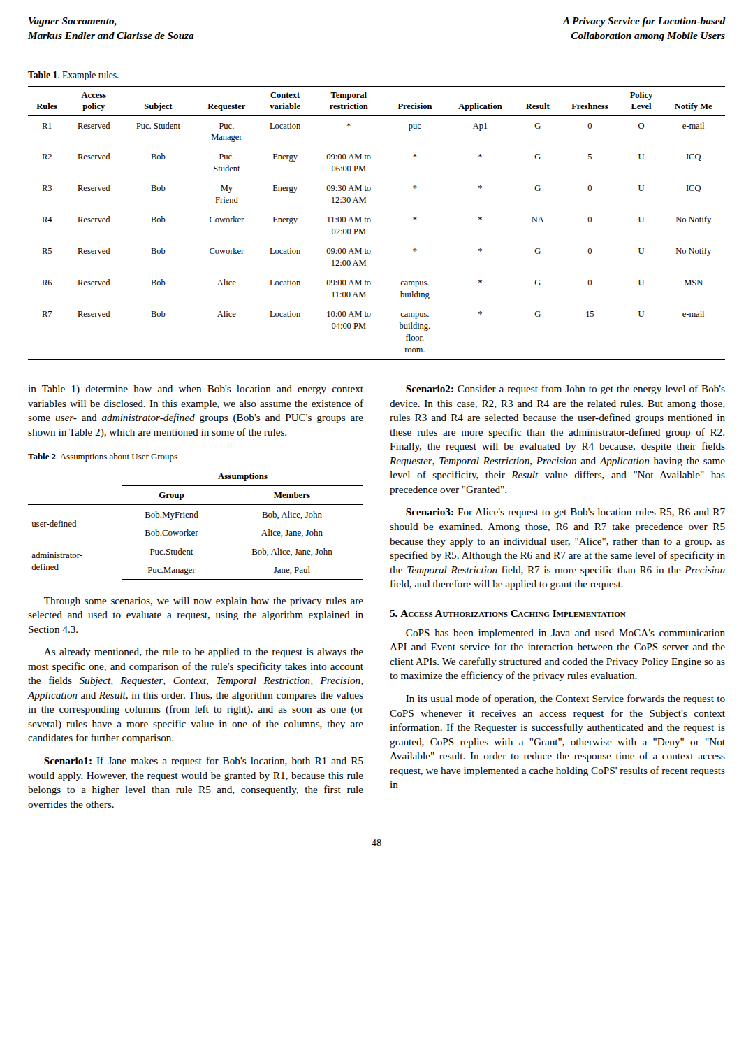Vagner Sacramento,
Markus Endler and Clarisse de Souza
A Privacy Service for Location-based
Collaboration among Mobile Users
Table 1. Example rules.
| Rules | Access policy | Subject | Requester | Context variable | Temporal restriction | Precision | Application | Result | Freshness | Policy Level | Notify Me |
| --- | --- | --- | --- | --- | --- | --- | --- | --- | --- | --- | --- |
| R1 | Reserved | Puc. Student | Puc. Manager | Location | * | puc | Ap1 | G | 0 | O | e-mail |
| R2 | Reserved | Bob | Puc. Student | Energy | 09:00 AM to 06:00 PM | * | * | G | 5 | U | ICQ |
| R3 | Reserved | Bob | My Friend | Energy | 09:30 AM to 12:30 AM | * | * | G | 0 | U | ICQ |
| R4 | Reserved | Bob | Coworker | Energy | 11:00 AM to 02:00 PM | * | * | NA | 0 | U | No Notify |
| R5 | Reserved | Bob | Coworker | Location | 09:00 AM to 12:00 AM | * | * | G | 0 | U | No Notify |
| R6 | Reserved | Bob | Alice | Location | 09:00 AM to 11:00 AM | campus. building | * | G | 0 | U | MSN |
| R7 | Reserved | Bob | Alice | Location | 10:00 AM to 04:00 PM | campus. building. floor. room. | * | G | 15 | U | e-mail |
in Table 1) determine how and when Bob's location and energy context variables will be disclosed. In this example, we also assume the existence of some user- and administrator-defined groups (Bob's and PUC's groups are shown in Table 2), which are mentioned in some of the rules.
Table 2. Assumptions about User Groups
| | Assumptions |
| --- | --- |
| | Group | Members |
| user-defined | Bob.MyFriend | Bob, Alice, John |
| Bob.Coworker | Alice, Jane, John |
| administrator- defined | Puc.Student | Bob, Alice, Jane, John |
| Puc.Manager | Jane, Paul |
Through some scenarios, we will now explain how the privacy rules are selected and used to evaluate a request, using the algorithm explained in Section 4.3.
As already mentioned, the rule to be applied to the request is always the most specific one, and comparison of the rule's specificity takes into account the fields Subject, Requester, Context, Temporal Restriction, Precision, Application and Result, in this order. Thus, the algorithm compares the values in the corresponding columns (from left to right), and as soon as one (or several) rules have a more specific value in one of the columns, they are candidates for further comparison.
Scenario1: If Jane makes a request for Bob's location, both R1 and R5 would apply. However, the request would be granted by R1, because this rule belongs to a higher level than rule R5 and, consequently, the first rule overrides the others.
Scenario2: Consider a request from John to get the energy level of Bob's device. In this case, R2, R3 and R4 are the related rules. But among those, rules R3 and R4 are selected because the user-defined groups mentioned in these rules are more specific than the administrator-defined group of R2. Finally, the request will be evaluated by R4 because, despite their fields Requester, Temporal Restriction, Precision and Application having the same level of specificity, their Result value differs, and "Not Available" has precedence over "Granted".
Scenario3: For Alice's request to get Bob's location rules R5, R6 and R7 should be examined. Among those, R6 and R7 take precedence over R5 because they apply to an individual user, "Alice", rather than to a group, as specified by R5. Although the R6 and R7 are at the same level of specificity in the Temporal Restriction field, R7 is more specific than R6 in the Precision field, and therefore will be applied to grant the request.
5. Access Authorizations Caching Implementation
CoPS has been implemented in Java and used MoCA's communication API and Event service for the interaction between the CoPS server and the client APIs. We carefully structured and coded the Privacy Policy Engine so as to maximize the efficiency of the privacy rules evaluation.
In its usual mode of operation, the Context Service forwards the request to CoPS whenever it receives an access request for the Subject's context information. If the Requester is successfully authenticated and the request is granted, CoPS replies with a "Grant", otherwise with a "Deny" or "Not Available" result. In order to reduce the response time of a context access request, we have implemented a cache holding CoPS' results of recent requests in
48